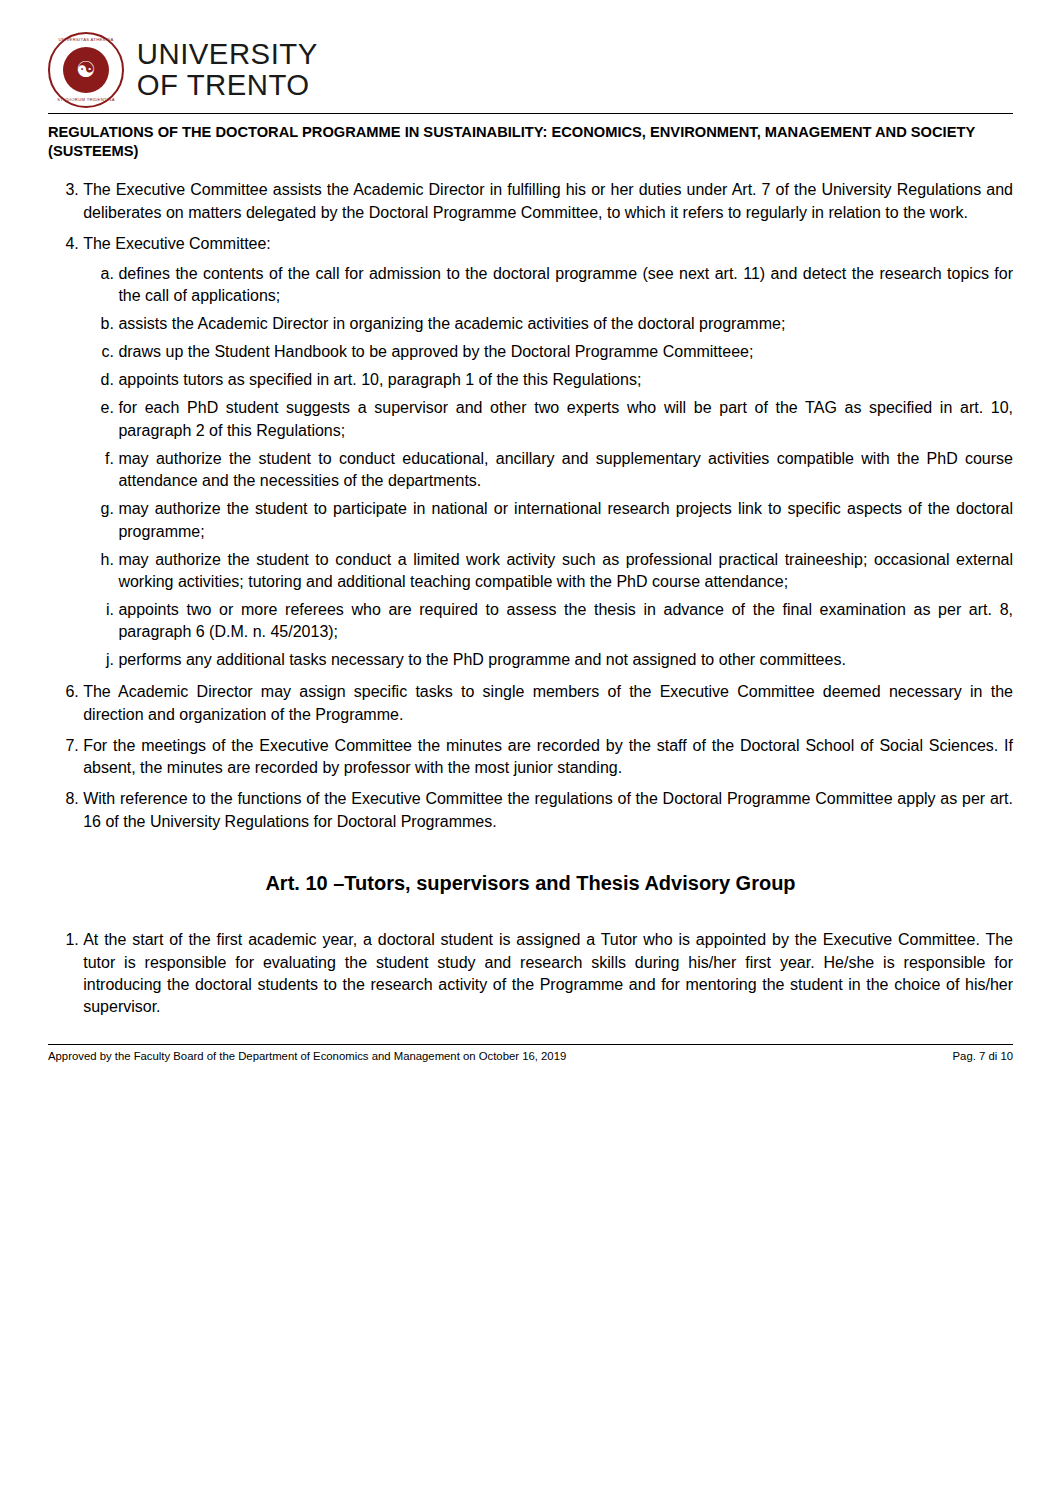UNIVERSITAS ATHESINA
☯
STUDIORUM TRIDENTINA
UNIVERSITY
OF TRENTO
REGULATIONS OF THE DOCTORAL PROGRAMME IN SUSTAINABILITY: ECONOMICS, ENVIRONMENT, MANAGEMENT AND SOCIETY (SUSTEEMS)
The Executive Committee assists the Academic Director in fulfilling his or her duties under Art. 7 of the University Regulations and deliberates on matters delegated by the Doctoral Programme Committee, to which it refers to regularly in relation to the work.
The Executive Committee:
defines the contents of the call for admission to the doctoral programme (see next art. 11) and detect the research topics for the call of applications;
assists the Academic Director in organizing the academic activities of the doctoral programme;
draws up the Student Handbook to be approved by the Doctoral Programme Committeee;
appoints tutors as specified in art. 10, paragraph 1 of the this Regulations;
for each PhD student suggests a supervisor and other two experts who will be part of the TAG as specified in art. 10, paragraph 2 of this Regulations;
may authorize the student to conduct educational, ancillary and supplementary activities compatible with the PhD course attendance and the necessities of the departments.
may authorize the student to participate in national or international research projects link to specific aspects of the doctoral programme;
may authorize the student to conduct a limited work activity such as professional practical traineeship; occasional external working activities; tutoring and additional teaching compatible with the PhD course attendance;
appoints two or more referees who are required to assess the thesis in advance of the final examination as per art. 8, paragraph 6 (D.M. n. 45/2013);
performs any additional tasks necessary to the PhD programme and not assigned to other committees.
The Academic Director may assign specific tasks to single members of the Executive Committee deemed necessary in the direction and organization of the Programme.
For the meetings of the Executive Committee the minutes are recorded by the staff of the Doctoral School of Social Sciences. If absent, the minutes are recorded by professor with the most junior standing.
With reference to the functions of the Executive Committee the regulations of the Doctoral Programme Committee apply as per art. 16 of the University Regulations for Doctoral Programmes.
Art. 10 –Tutors, supervisors and Thesis Advisory Group
At the start of the first academic year, a doctoral student is assigned a Tutor who is appointed by the Executive Committee. The tutor is responsible for evaluating the student study and research skills during his/her first year. He/she is responsible for introducing the doctoral students to the research activity of the Programme and for mentoring the student in the choice of his/her supervisor.
Approved by the Faculty Board of the Department of Economics and Management on October 16, 2019 Pag. 7 di 10